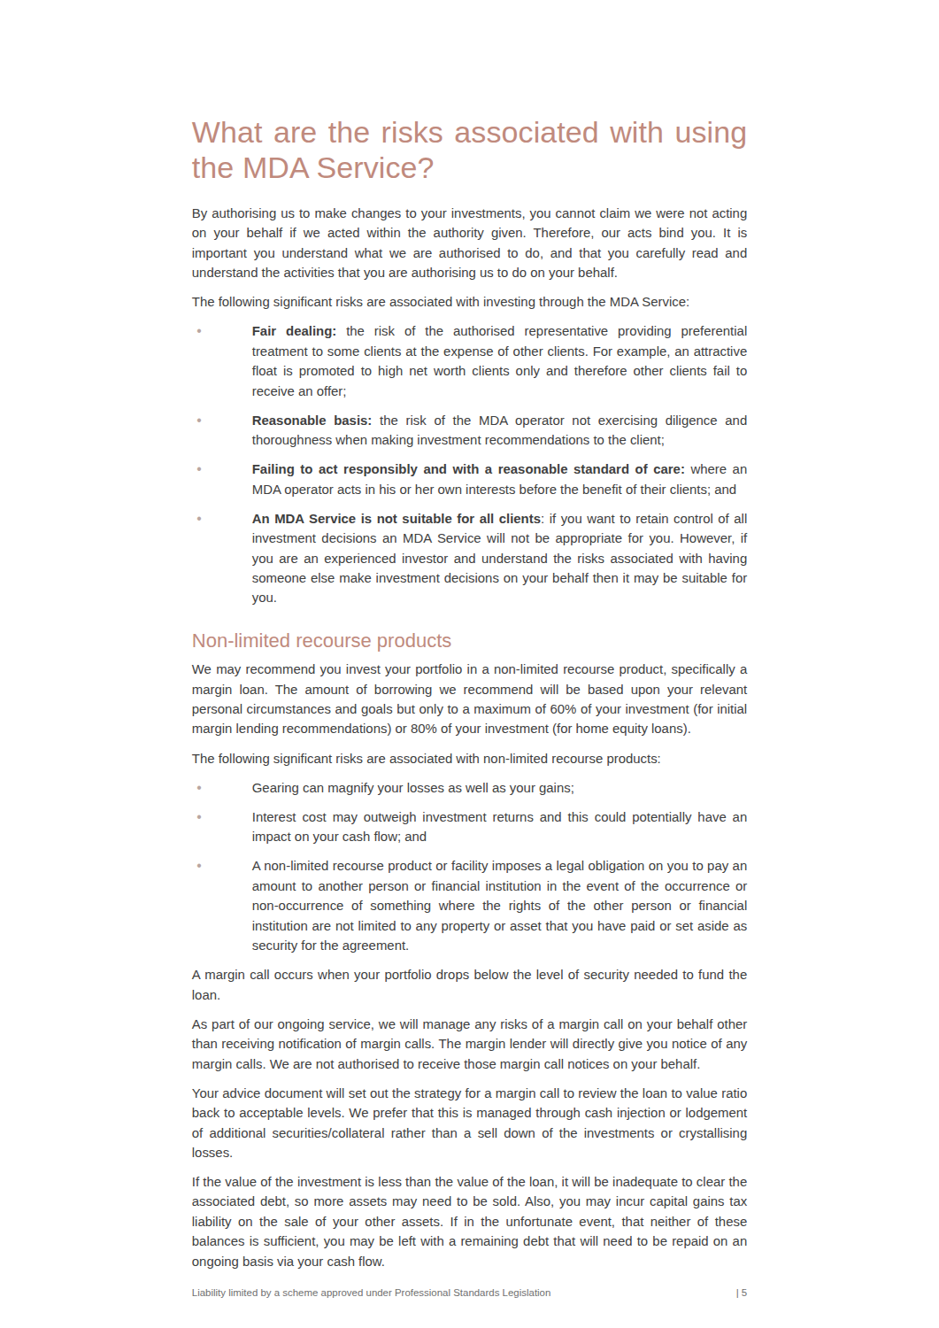What are the risks associated with using the MDA Service?
By authorising us to make changes to your investments, you cannot claim we were not acting on your behalf if we acted within the authority given. Therefore, our acts bind you. It is important you understand what we are authorised to do, and that you carefully read and understand the activities that you are authorising us to do on your behalf.
The following significant risks are associated with investing through the MDA Service:
Fair dealing: the risk of the authorised representative providing preferential treatment to some clients at the expense of other clients. For example, an attractive float is promoted to high net worth clients only and therefore other clients fail to receive an offer;
Reasonable basis: the risk of the MDA operator not exercising diligence and thoroughness when making investment recommendations to the client;
Failing to act responsibly and with a reasonable standard of care: where an MDA operator acts in his or her own interests before the benefit of their clients; and
An MDA Service is not suitable for all clients: if you want to retain control of all investment decisions an MDA Service will not be appropriate for you. However, if you are an experienced investor and understand the risks associated with having someone else make investment decisions on your behalf then it may be suitable for you.
Non-limited recourse products
We may recommend you invest your portfolio in a non-limited recourse product, specifically a margin loan. The amount of borrowing we recommend will be based upon your relevant personal circumstances and goals but only to a maximum of 60% of your investment (for initial margin lending recommendations) or 80% of your investment (for home equity loans).
The following significant risks are associated with non-limited recourse products:
Gearing can magnify your losses as well as your gains;
Interest cost may outweigh investment returns and this could potentially have an impact on your cash flow; and
A non-limited recourse product or facility imposes a legal obligation on you to pay an amount to another person or financial institution in the event of the occurrence or non-occurrence of something where the rights of the other person or financial institution are not limited to any property or asset that you have paid or set aside as security for the agreement.
A margin call occurs when your portfolio drops below the level of security needed to fund the loan.
As part of our ongoing service, we will manage any risks of a margin call on your behalf other than receiving notification of margin calls. The margin lender will directly give you notice of any margin calls. We are not authorised to receive those margin call notices on your behalf.
Your advice document will set out the strategy for a margin call to review the loan to value ratio back to acceptable levels. We prefer that this is managed through cash injection or lodgement of additional securities/collateral rather than a sell down of the investments or crystallising losses.
If the value of the investment is less than the value of the loan, it will be inadequate to clear the associated debt, so more assets may need to be sold. Also, you may incur capital gains tax liability on the sale of your other assets. If in the unfortunate event, that neither of these balances is sufficient, you may be left with a remaining debt that will need to be repaid on an ongoing basis via your cash flow.
Liability limited by a scheme approved under Professional Standards Legislation | 5